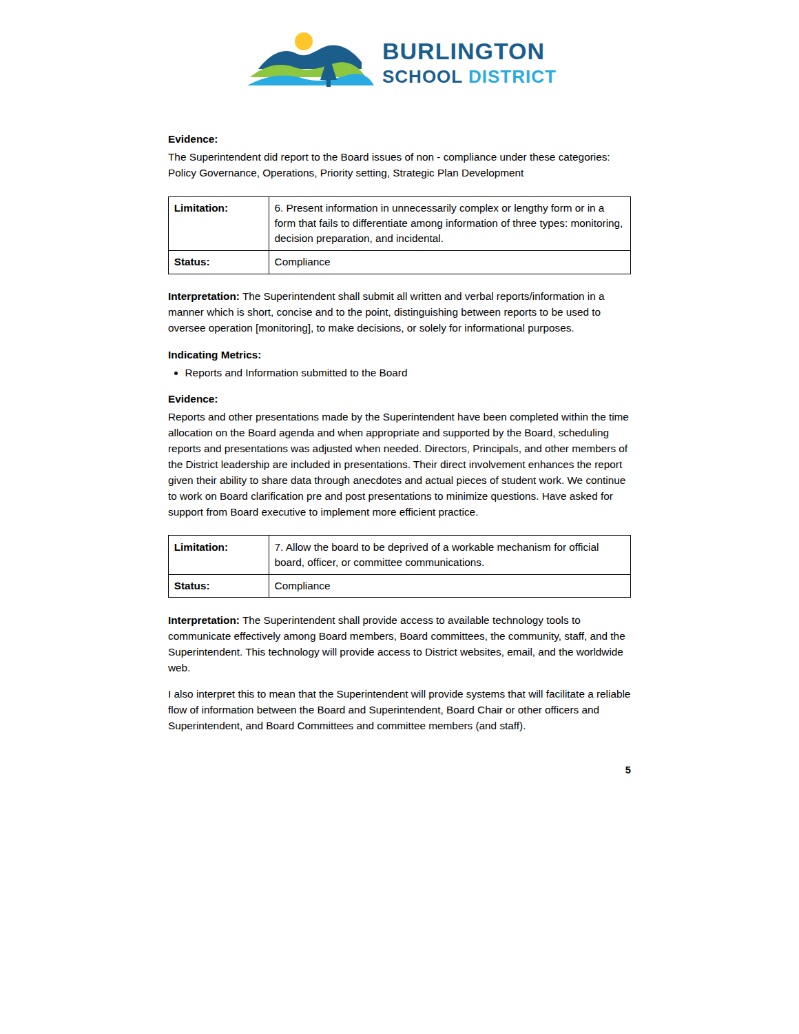BURLINGTON SCHOOL DISTRICT
Evidence:
The Superintendent did report to the Board issues of non - compliance under these categories: Policy Governance, Operations, Priority setting, Strategic Plan Development
| Limitation: | 6. Present information in unnecessarily complex or lengthy form or in a form that fails to differentiate among information of three types: monitoring, decision preparation, and incidental. |
| Status: | Compliance |
Interpretation: The Superintendent shall submit all written and verbal reports/information in a manner which is short, concise and to the point, distinguishing between reports to be used to oversee operation [monitoring], to make decisions, or solely for informational purposes.
Indicating Metrics:
Reports and Information submitted to the Board
Evidence:
Reports and other presentations made by the Superintendent have been completed within the time allocation on the Board agenda and when appropriate and supported by the Board, scheduling reports and presentations was adjusted when needed. Directors, Principals, and other members of the District leadership are included in presentations. Their direct involvement enhances the report given their ability to share data through anecdotes and actual pieces of student work. We continue to work on Board clarification pre and post presentations to minimize questions. Have asked for support from Board executive to implement more efficient practice.
| Limitation: | 7. Allow the board to be deprived of a workable mechanism for official board, officer, or committee communications. |
| Status: | Compliance |
Interpretation: The Superintendent shall provide access to available technology tools to communicate effectively among Board members, Board committees, the community, staff, and the Superintendent. This technology will provide access to District websites, email, and the worldwide web.
I also interpret this to mean that the Superintendent will provide systems that will facilitate a reliable flow of information between the Board and Superintendent, Board Chair or other officers and Superintendent, and Board Committees and committee members (and staff).
5